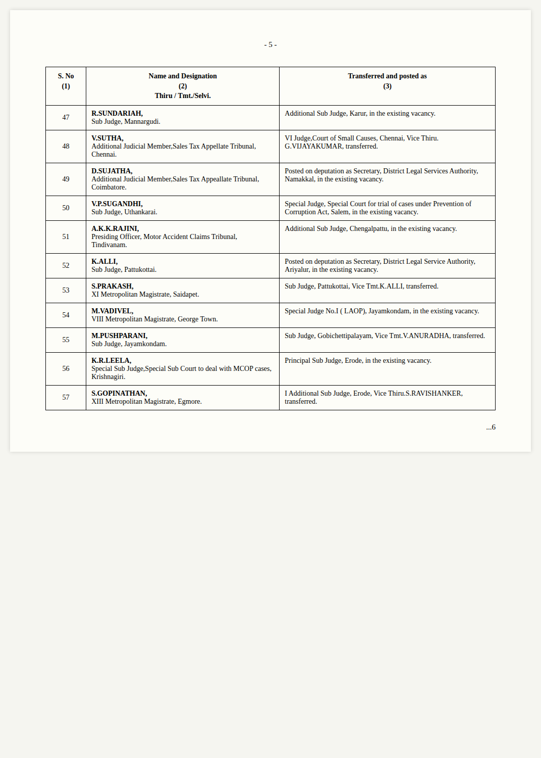- 5 -
| S. No (1) | Name and Designation (2) Thiru / Tmt./Selvi. | Transferred and posted as (3) |
| --- | --- | --- |
| 47 | R.SUNDARIAH, Sub Judge, Mannargudi. | Additional Sub Judge, Karur, in the existing vacancy. |
| 48 | V.SUTHA, Additional Judicial Member,Sales Tax Appellate Tribunal, Chennai. | VI Judge,Court of Small Causes, Chennai, Vice Thiru. G.VIJAYAKUMAR, transferred. |
| 49 | D.SUJATHA, Additional Judicial Member,Sales Tax Appeallate Tribunal, Coimbatore. | Posted on deputation as Secretary, District Legal Services Authority, Namakkal, in the existing vacancy. |
| 50 | V.P.SUGANDHI, Sub Judge, Uthankarai. | Special Judge, Special Court for trial of cases under Prevention of Corruption Act, Salem, in the existing vacancy. |
| 51 | A.K.K.RAJINI, Presiding Officer, Motor Accident Claims Tribunal, Tindivanam. | Additional Sub Judge, Chengalpattu, in the existing vacancy. |
| 52 | K.ALLI, Sub Judge, Pattukottai. | Posted on deputation as Secretary, District Legal Service Authority, Ariyalur, in the existing vacancy. |
| 53 | S.PRAKASH, XI Metropolitan Magistrate, Saidapet. | Sub Judge, Pattukottai, Vice Tmt.K.ALLI, transferred. |
| 54 | M.VADIVEL, VIII Metropolitan Magistrate, George Town. | Special Judge No.I ( LAOP), Jayamkondam, in the existing vacancy. |
| 55 | M.PUSHPARANI, Sub Judge, Jayamkondam. | Sub Judge, Gobichettipalayam, Vice Tmt.V.ANURADHA, transferred. |
| 56 | K.R.LEELA, Special Sub Judge,Special Sub Court to deal with MCOP cases, Krishnagiri. | Principal Sub Judge, Erode, in the existing vacancy. |
| 57 | S.GOPINATHAN, XIII Metropolitan Magistrate, Egmore. | I Additional Sub Judge, Erode, Vice Thiru.S.RAVISHANKER, transferred. |
...6